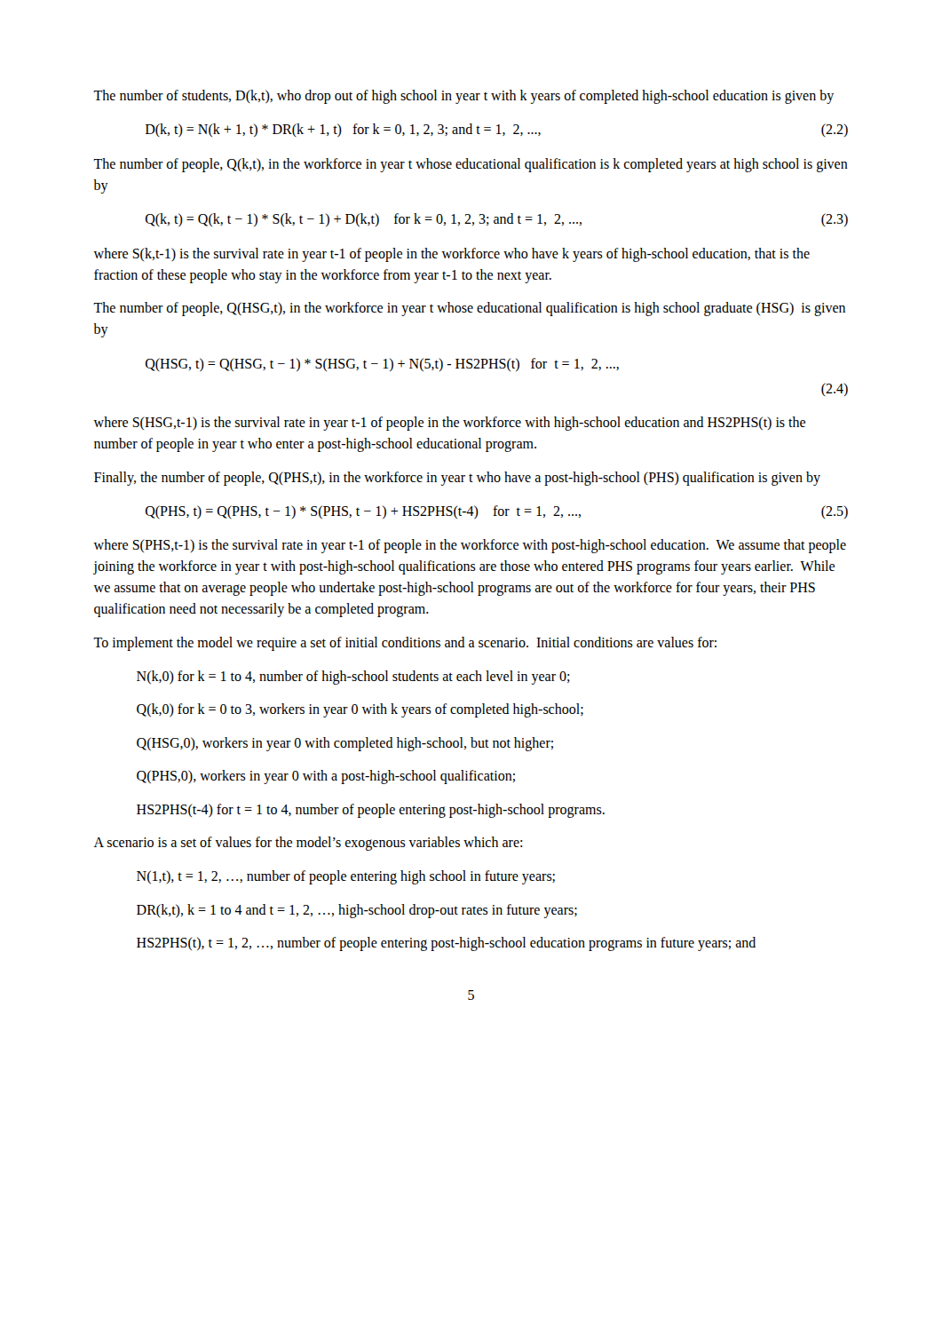The number of students, D(k,t), who drop out of high school in year t with k years of completed high-school education is given by
D(k, t) = N(k + 1, t) * DR(k + 1, t) for k = 0, 1, 2, 3; and t = 1, 2, ...,(2.2)
The number of people, Q(k,t), in the workforce in year t whose educational qualification is k completed years at high school is given by
Q(k, t) = Q(k, t − 1) * S(k, t − 1) + D(k,t) for k = 0, 1, 2, 3; and t = 1, 2, ...,(2.3)
where S(k,t-1) is the survival rate in year t-1 of people in the workforce who have k years of high-school education, that is the fraction of these people who stay in the workforce from year t-1 to the next year.
The number of people, Q(HSG,t), in the workforce in year t whose educational qualification is high school graduate (HSG) is given by
Q(HSG, t) = Q(HSG, t − 1) * S(HSG, t − 1) + N(5,t) - HS2PHS(t) for t = 1, 2, ...,
(2.4)
where S(HSG,t-1) is the survival rate in year t-1 of people in the workforce with high-school education and HS2PHS(t) is the number of people in year t who enter a post-high-school educational program.
Finally, the number of people, Q(PHS,t), in the workforce in year t who have a post-high-school (PHS) qualification is given by
Q(PHS, t) = Q(PHS, t − 1) * S(PHS, t − 1) + HS2PHS(t-4) for t = 1, 2, ...,(2.5)
where S(PHS,t-1) is the survival rate in year t-1 of people in the workforce with post-high-school education. We assume that people joining the workforce in year t with post-high-school qualifications are those who entered PHS programs four years earlier. While we assume that on average people who undertake post-high-school programs are out of the workforce for four years, their PHS qualification need not necessarily be a completed program.
To implement the model we require a set of initial conditions and a scenario. Initial conditions are values for:
N(k,0) for k = 1 to 4, number of high-school students at each level in year 0;
Q(k,0) for k = 0 to 3, workers in year 0 with k years of completed high-school;
Q(HSG,0), workers in year 0 with completed high-school, but not higher;
Q(PHS,0), workers in year 0 with a post-high-school qualification;
HS2PHS(t-4) for t = 1 to 4, number of people entering post-high-school programs.
A scenario is a set of values for the model’s exogenous variables which are:
N(1,t), t = 1, 2, …, number of people entering high school in future years;
DR(k,t), k = 1 to 4 and t = 1, 2, …, high-school drop-out rates in future years;
HS2PHS(t), t = 1, 2, …, number of people entering post-high-school education programs in future years; and
5